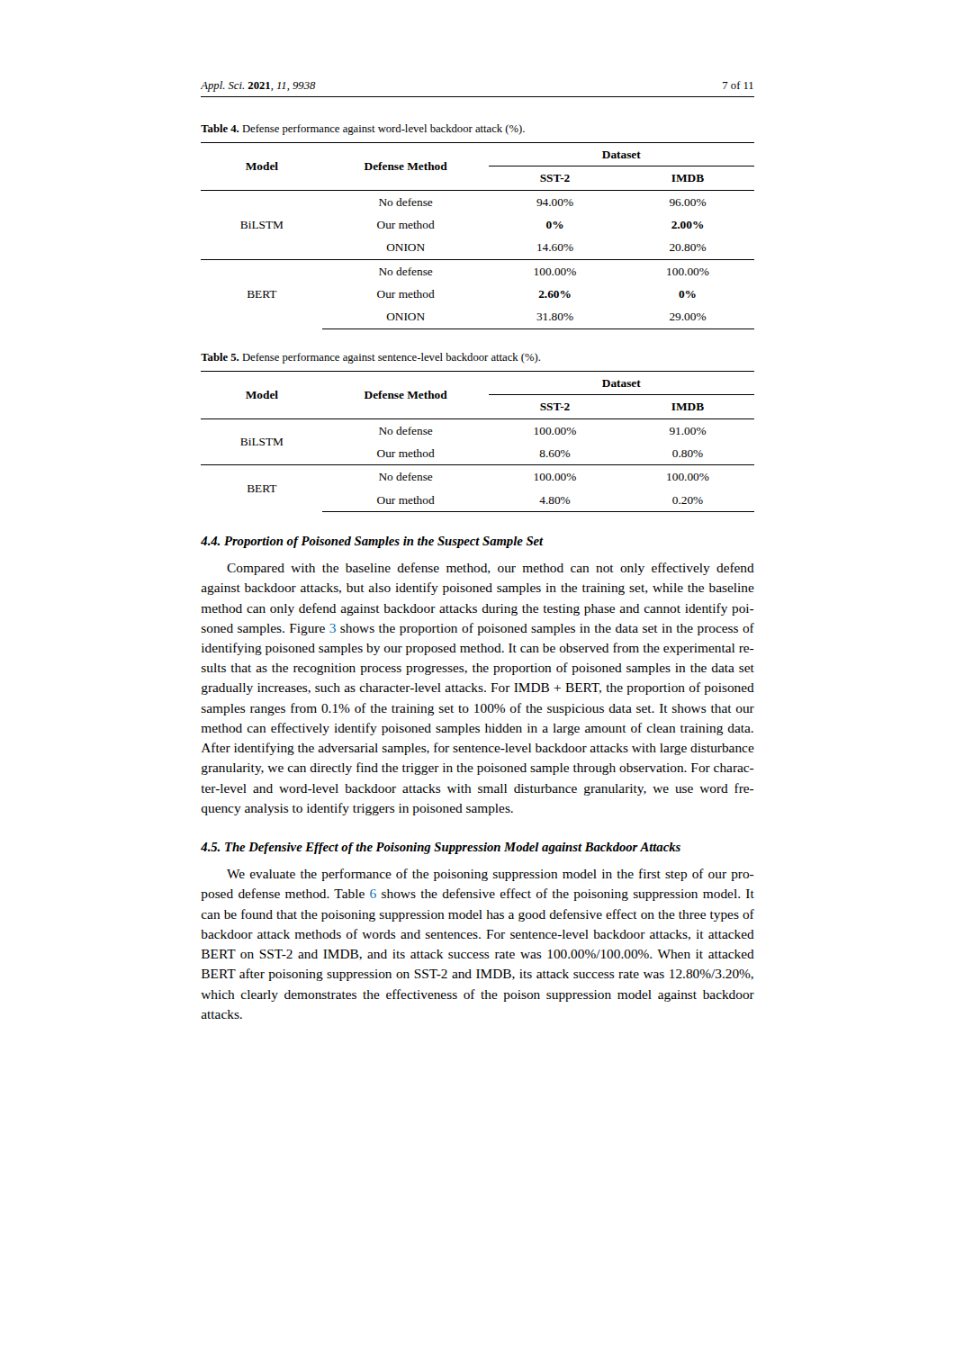Appl. Sci. 2021, 11, 9938
7 of 11
Table 4. Defense performance against word-level backdoor attack (%).
| Model | Defense Method | Dataset |
| --- | --- | --- |
| SST-2 | IMDB |
| BiLSTM | No defense | 94.00% | 96.00% |
| Our method | 0% | 2.00% |
| ONION | 14.60% | 20.80% |
| BERT | No defense | 100.00% | 100.00% |
| Our method | 2.60% | 0% |
| ONION | 31.80% | 29.00% |
Table 5. Defense performance against sentence-level backdoor attack (%).
| Model | Defense Method | Dataset |
| --- | --- | --- |
| SST-2 | IMDB |
| BiLSTM | No defense | 100.00% | 91.00% |
| Our method | 8.60% | 0.80% |
| BERT | No defense | 100.00% | 100.00% |
| Our method | 4.80% | 0.20% |
4.4. Proportion of Poisoned Samples in the Suspect Sample Set
Compared with the baseline defense method, our method can not only effectively defend against backdoor attacks, but also identify poisoned samples in the training set, while the baseline method can only defend against backdoor attacks during the testing phase and cannot identify poisoned samples. Figure 3 shows the proportion of poisoned samples in the data set in the process of identifying poisoned samples by our proposed method. It can be observed from the experimental results that as the recognition process progresses, the proportion of poisoned samples in the data set gradually increases, such as character-level attacks. For IMDB + BERT, the proportion of poisoned samples ranges from 0.1% of the training set to 100% of the suspicious data set. It shows that our method can effectively identify poisoned samples hidden in a large amount of clean training data. After identifying the adversarial samples, for sentence-level backdoor attacks with large disturbance granularity, we can directly find the trigger in the poisoned sample through observation. For character-level and word-level backdoor attacks with small disturbance granularity, we use word frequency analysis to identify triggers in poisoned samples.
4.5. The Defensive Effect of the Poisoning Suppression Model against Backdoor Attacks
We evaluate the performance of the poisoning suppression model in the first step of our proposed defense method. Table 6 shows the defensive effect of the poisoning suppression model. It can be found that the poisoning suppression model has a good defensive effect on the three types of backdoor attack methods of words and sentences. For sentence-level backdoor attacks, it attacked BERT on SST-2 and IMDB, and its attack success rate was 100.00%/100.00%. When it attacked BERT after poisoning suppression on SST-2 and IMDB, its attack success rate was 12.80%/3.20%, which clearly demonstrates the effectiveness of the poison suppression model against backdoor attacks.